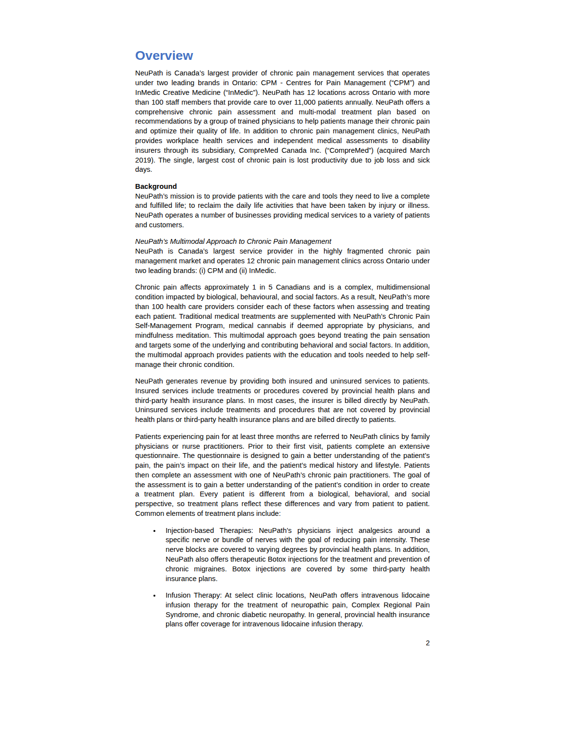Overview
NeuPath is Canada’s largest provider of chronic pain management services that operates under two leading brands in Ontario: CPM - Centres for Pain Management (“CPM”) and InMedic Creative Medicine (“InMedic”). NeuPath has 12 locations across Ontario with more than 100 staff members that provide care to over 11,000 patients annually. NeuPath offers a comprehensive chronic pain assessment and multi-modal treatment plan based on recommendations by a group of trained physicians to help patients manage their chronic pain and optimize their quality of life. In addition to chronic pain management clinics, NeuPath provides workplace health services and independent medical assessments to disability insurers through its subsidiary, CompreMed Canada Inc. (“CompreMed”) (acquired March 2019). The single, largest cost of chronic pain is lost productivity due to job loss and sick days.
Background
NeuPath’s mission is to provide patients with the care and tools they need to live a complete and fulfilled life; to reclaim the daily life activities that have been taken by injury or illness. NeuPath operates a number of businesses providing medical services to a variety of patients and customers.
NeuPath’s Multimodal Approach to Chronic Pain Management
NeuPath is Canada’s largest service provider in the highly fragmented chronic pain management market and operates 12 chronic pain management clinics across Ontario under two leading brands: (i) CPM and (ii) InMedic.
Chronic pain affects approximately 1 in 5 Canadians and is a complex, multidimensional condition impacted by biological, behavioural, and social factors. As a result, NeuPath’s more than 100 health care providers consider each of these factors when assessing and treating each patient. Traditional medical treatments are supplemented with NeuPath’s Chronic Pain Self-Management Program, medical cannabis if deemed appropriate by physicians, and mindfulness meditation. This multimodal approach goes beyond treating the pain sensation and targets some of the underlying and contributing behavioral and social factors. In addition, the multimodal approach provides patients with the education and tools needed to help self-manage their chronic condition.
NeuPath generates revenue by providing both insured and uninsured services to patients. Insured services include treatments or procedures covered by provincial health plans and third-party health insurance plans. In most cases, the insurer is billed directly by NeuPath. Uninsured services include treatments and procedures that are not covered by provincial health plans or third-party health insurance plans and are billed directly to patients.
Patients experiencing pain for at least three months are referred to NeuPath clinics by family physicians or nurse practitioners. Prior to their first visit, patients complete an extensive questionnaire. The questionnaire is designed to gain a better understanding of the patient’s pain, the pain’s impact on their life, and the patient’s medical history and lifestyle. Patients then complete an assessment with one of NeuPath’s chronic pain practitioners. The goal of the assessment is to gain a better understanding of the patient’s condition in order to create a treatment plan. Every patient is different from a biological, behavioral, and social perspective, so treatment plans reflect these differences and vary from patient to patient. Common elements of treatment plans include:
Injection-based Therapies: NeuPath’s physicians inject analgesics around a specific nerve or bundle of nerves with the goal of reducing pain intensity. These nerve blocks are covered to varying degrees by provincial health plans. In addition, NeuPath also offers therapeutic Botox injections for the treatment and prevention of chronic migraines. Botox injections are covered by some third-party health insurance plans.
Infusion Therapy: At select clinic locations, NeuPath offers intravenous lidocaine infusion therapy for the treatment of neuropathic pain, Complex Regional Pain Syndrome, and chronic diabetic neuropathy. In general, provincial health insurance plans offer coverage for intravenous lidocaine infusion therapy.
2